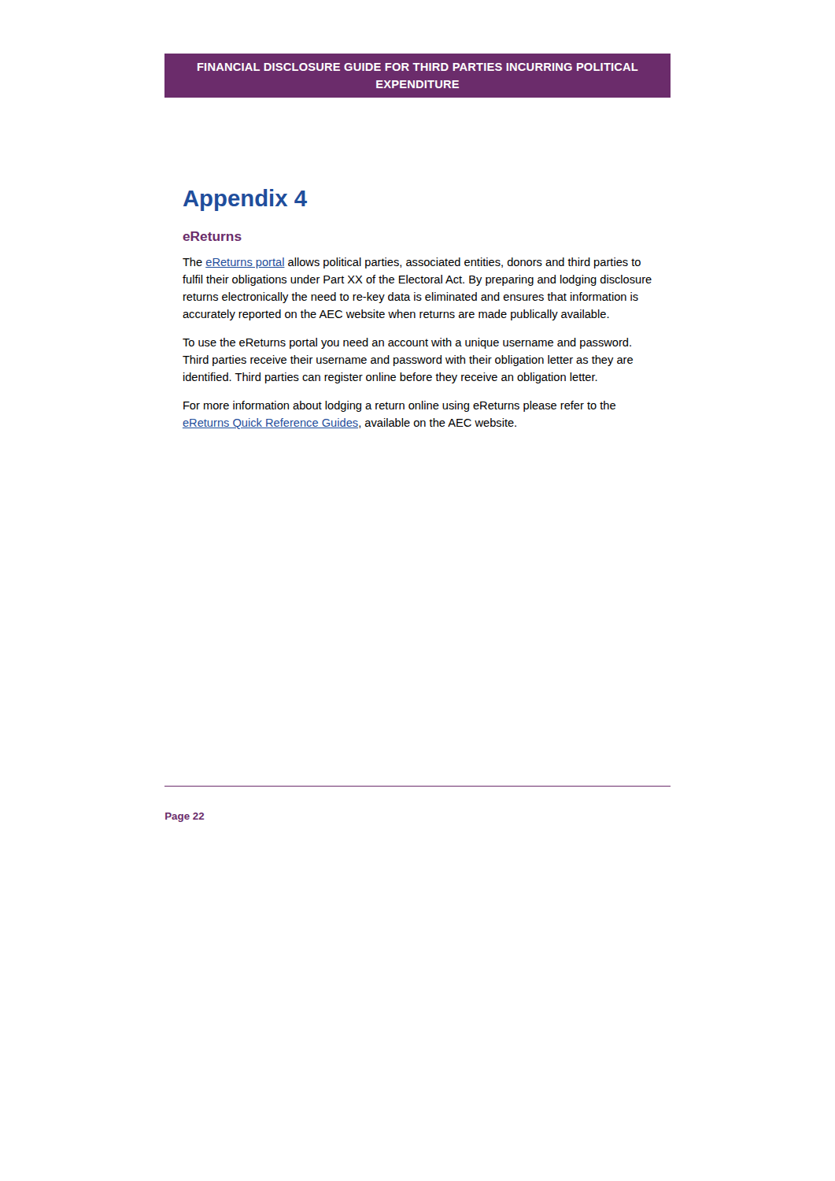FINANCIAL DISCLOSURE GUIDE FOR THIRD PARTIES INCURRING POLITICAL EXPENDITURE
Appendix 4
eReturns
The eReturns portal allows political parties, associated entities, donors and third parties to fulfil their obligations under Part XX of the Electoral Act. By preparing and lodging disclosure returns electronically the need to re-key data is eliminated and ensures that information is accurately reported on the AEC website when returns are made publically available.
To use the eReturns portal you need an account with a unique username and password. Third parties receive their username and password with their obligation letter as they are identified. Third parties can register online before they receive an obligation letter.
For more information about lodging a return online using eReturns please refer to the eReturns Quick Reference Guides, available on the AEC website.
Page 22